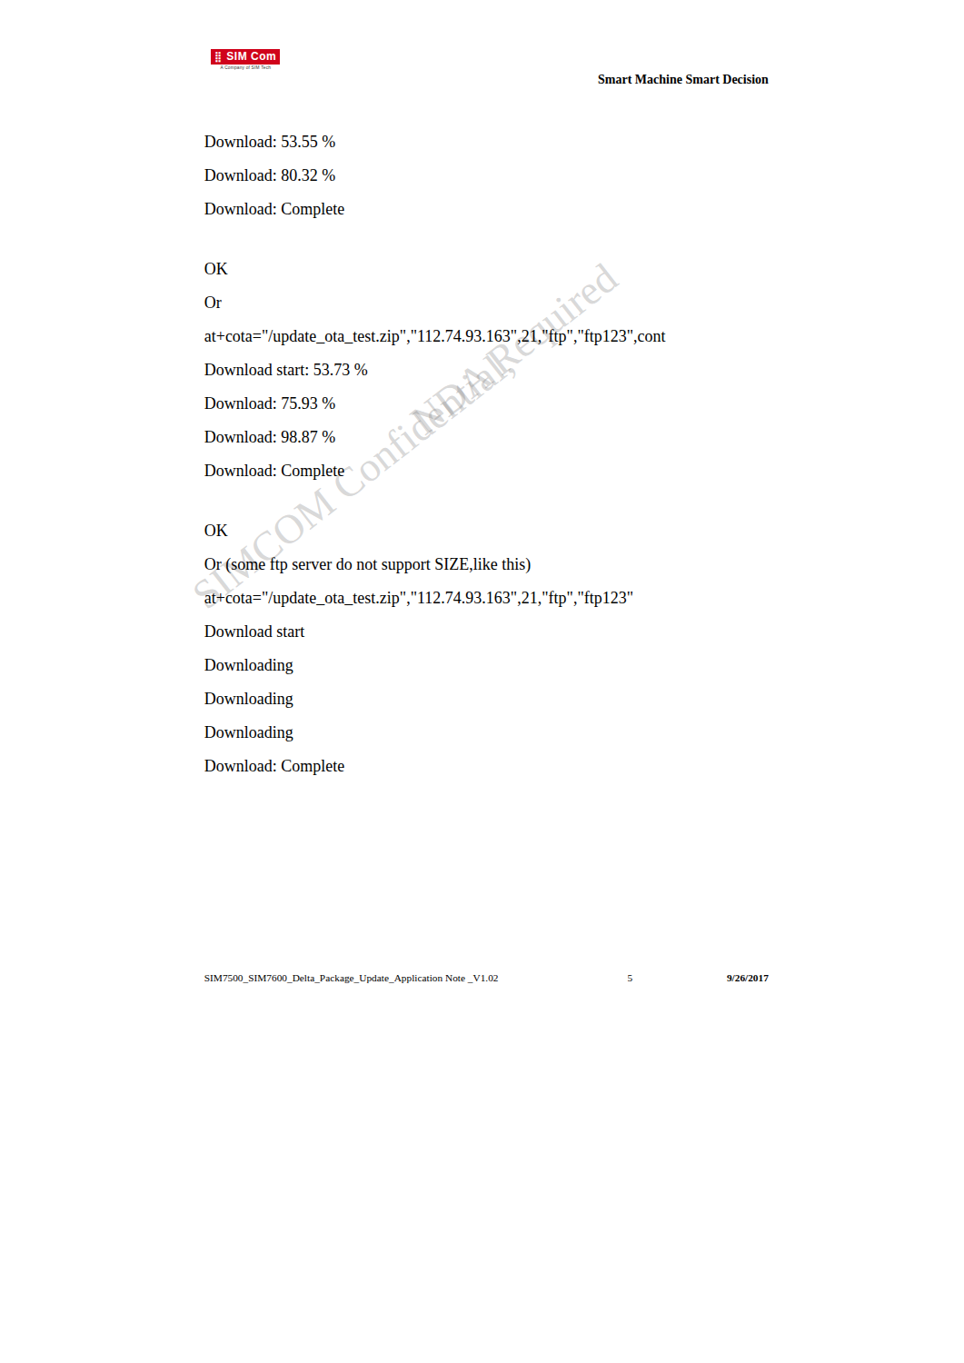SIMCOM Confidential,
NDA Required
⣿ SIM Com A Company of SIM Tech
Smart Machine Smart Decision
Download: 53.55 %
Download: 80.32 %
Download: Complete
OK
Or
at+cota="/update_ota_test.zip","112.74.93.163",21,"ftp","ftp123",cont
Download start: 53.73 %
Download: 75.93 %
Download: 98.87 %
Download: Complete
OK
Or (some ftp server do not support SIZE,like this)
at+cota="/update_ota_test.zip","112.74.93.163",21,"ftp","ftp123"
Download start
Downloading
Downloading
Downloading
Download: Complete
SIM7500_SIM7600_Delta_Package_Update_Application Note _V1.02
5
9/26/2017